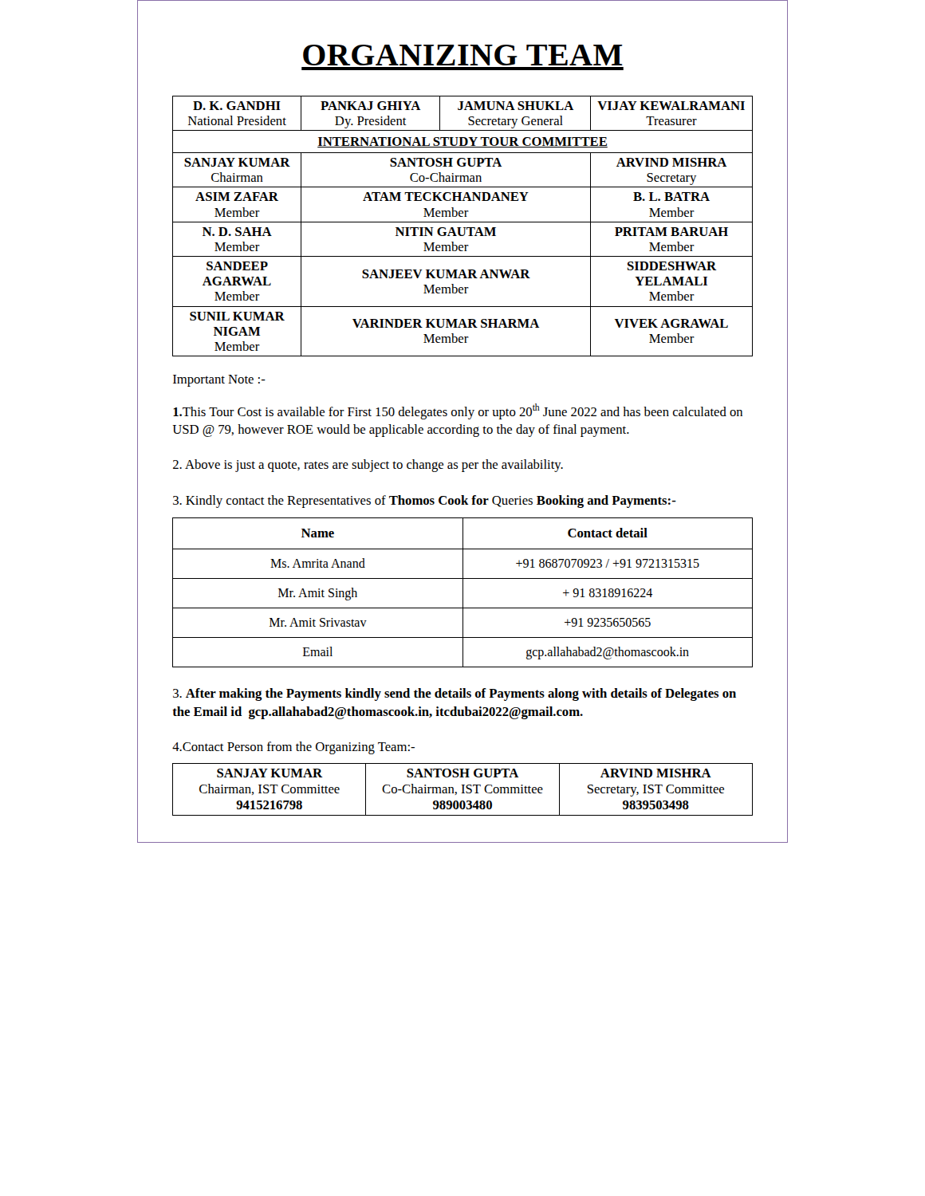ORGANIZING TEAM
| D. K. GANDHI National President | PANKAJ GHIYA Dy. President | JAMUNA SHUKLA Secretary General | VIJAY KEWALRAMANI Treasurer |
| INTERNATIONAL STUDY TOUR COMMITTEE |
| SANJAY KUMAR Chairman | SANTOSH GUPTA Co-Chairman | ARVIND MISHRA Secretary |
| ASIM ZAFAR Member | ATAM TECKCHANDANEY Member | B. L. BATRA Member |
| N. D. SAHA Member | NITIN GAUTAM Member | PRITAM BARUAH Member |
| SANDEEP AGARWAL Member | SANJEEV KUMAR ANWAR Member | SIDDESHWAR YELAMALI Member |
| SUNIL KUMAR NIGAM Member | VARINDER KUMAR SHARMA Member | VIVEK AGRAWAL Member |
Important Note :-
1. This Tour Cost is available for First 150 delegates only or upto 20th June 2022 and has been calculated on USD @ 79, however ROE would be applicable according to the day of final payment.
2. Above is just a quote, rates are subject to change as per the availability.
3. Kindly contact the Representatives of Thomos Cook for Queries Booking and Payments:-
| Name | Contact detail |
| --- | --- |
| Ms. Amrita Anand | +91 8687070923 / +91 9721315315 |
| Mr. Amit Singh | + 91 8318916224 |
| Mr. Amit Srivastav | +91 9235650565 |
| Email | gcp.allahabad2@thomascook.in |
3. After making the Payments kindly send the details of Payments along with details of Delegates on the Email id gcp.allahabad2@thomascook.in, itcdubai2022@gmail.com.
4.Contact Person from the Organizing Team:-
| SANJAY KUMAR Chairman, IST Committee 9415216798 | SANTOSH GUPTA Co-Chairman, IST Committee 989003480 | ARVIND MISHRA Secretary, IST Committee 9839503498 |